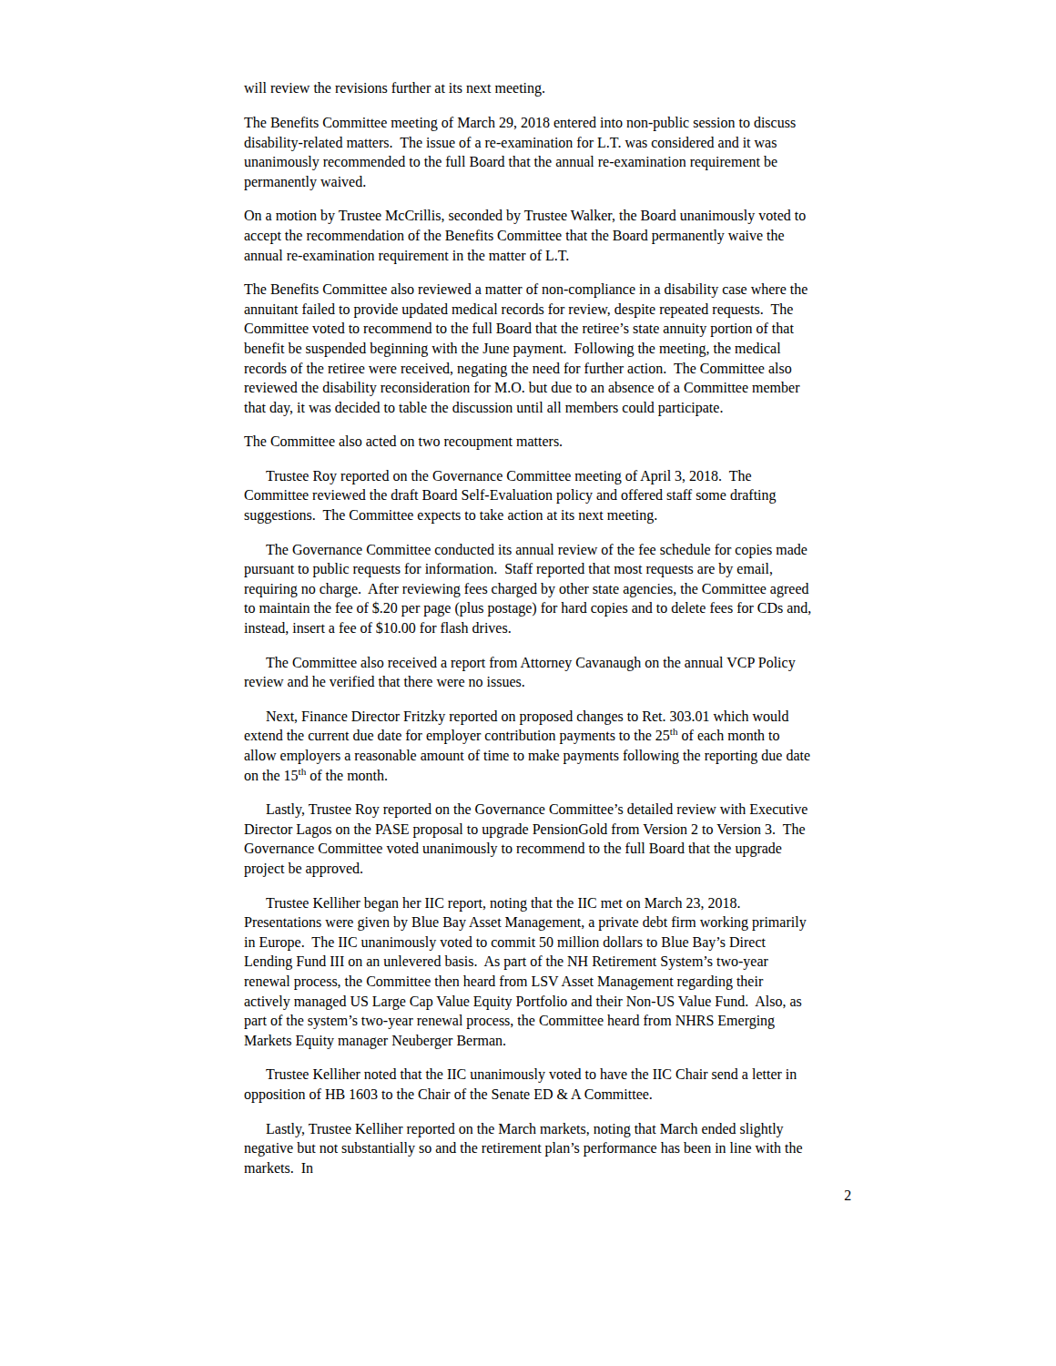will review the revisions further at its next meeting.
The Benefits Committee meeting of March 29, 2018 entered into non-public session to discuss disability-related matters. The issue of a re-examination for L.T. was considered and it was unanimously recommended to the full Board that the annual re-examination requirement be permanently waived.
On a motion by Trustee McCrillis, seconded by Trustee Walker, the Board unanimously voted to accept the recommendation of the Benefits Committee that the Board permanently waive the annual re-examination requirement in the matter of L.T.
The Benefits Committee also reviewed a matter of non-compliance in a disability case where the annuitant failed to provide updated medical records for review, despite repeated requests. The Committee voted to recommend to the full Board that the retiree’s state annuity portion of that benefit be suspended beginning with the June payment. Following the meeting, the medical records of the retiree were received, negating the need for further action. The Committee also reviewed the disability reconsideration for M.O. but due to an absence of a Committee member that day, it was decided to table the discussion until all members could participate.
The Committee also acted on two recoupment matters.
Trustee Roy reported on the Governance Committee meeting of April 3, 2018. The Committee reviewed the draft Board Self-Evaluation policy and offered staff some drafting suggestions. The Committee expects to take action at its next meeting.
The Governance Committee conducted its annual review of the fee schedule for copies made pursuant to public requests for information. Staff reported that most requests are by email, requiring no charge. After reviewing fees charged by other state agencies, the Committee agreed to maintain the fee of $.20 per page (plus postage) for hard copies and to delete fees for CDs and, instead, insert a fee of $10.00 for flash drives.
The Committee also received a report from Attorney Cavanaugh on the annual VCP Policy review and he verified that there were no issues.
Next, Finance Director Fritzky reported on proposed changes to Ret. 303.01 which would extend the current due date for employer contribution payments to the 25th of each month to allow employers a reasonable amount of time to make payments following the reporting due date on the 15th of the month.
Lastly, Trustee Roy reported on the Governance Committee’s detailed review with Executive Director Lagos on the PASE proposal to upgrade PensionGold from Version 2 to Version 3. The Governance Committee voted unanimously to recommend to the full Board that the upgrade project be approved.
Trustee Kelliher began her IIC report, noting that the IIC met on March 23, 2018. Presentations were given by Blue Bay Asset Management, a private debt firm working primarily in Europe. The IIC unanimously voted to commit 50 million dollars to Blue Bay’s Direct Lending Fund III on an unlevered basis. As part of the NH Retirement System’s two-year renewal process, the Committee then heard from LSV Asset Management regarding their actively managed US Large Cap Value Equity Portfolio and their Non-US Value Fund. Also, as part of the system’s two-year renewal process, the Committee heard from NHRS Emerging Markets Equity manager Neuberger Berman.
Trustee Kelliher noted that the IIC unanimously voted to have the IIC Chair send a letter in opposition of HB 1603 to the Chair of the Senate ED & A Committee.
Lastly, Trustee Kelliher reported on the March markets, noting that March ended slightly negative but not substantially so and the retirement plan’s performance has been in line with the markets. In
2